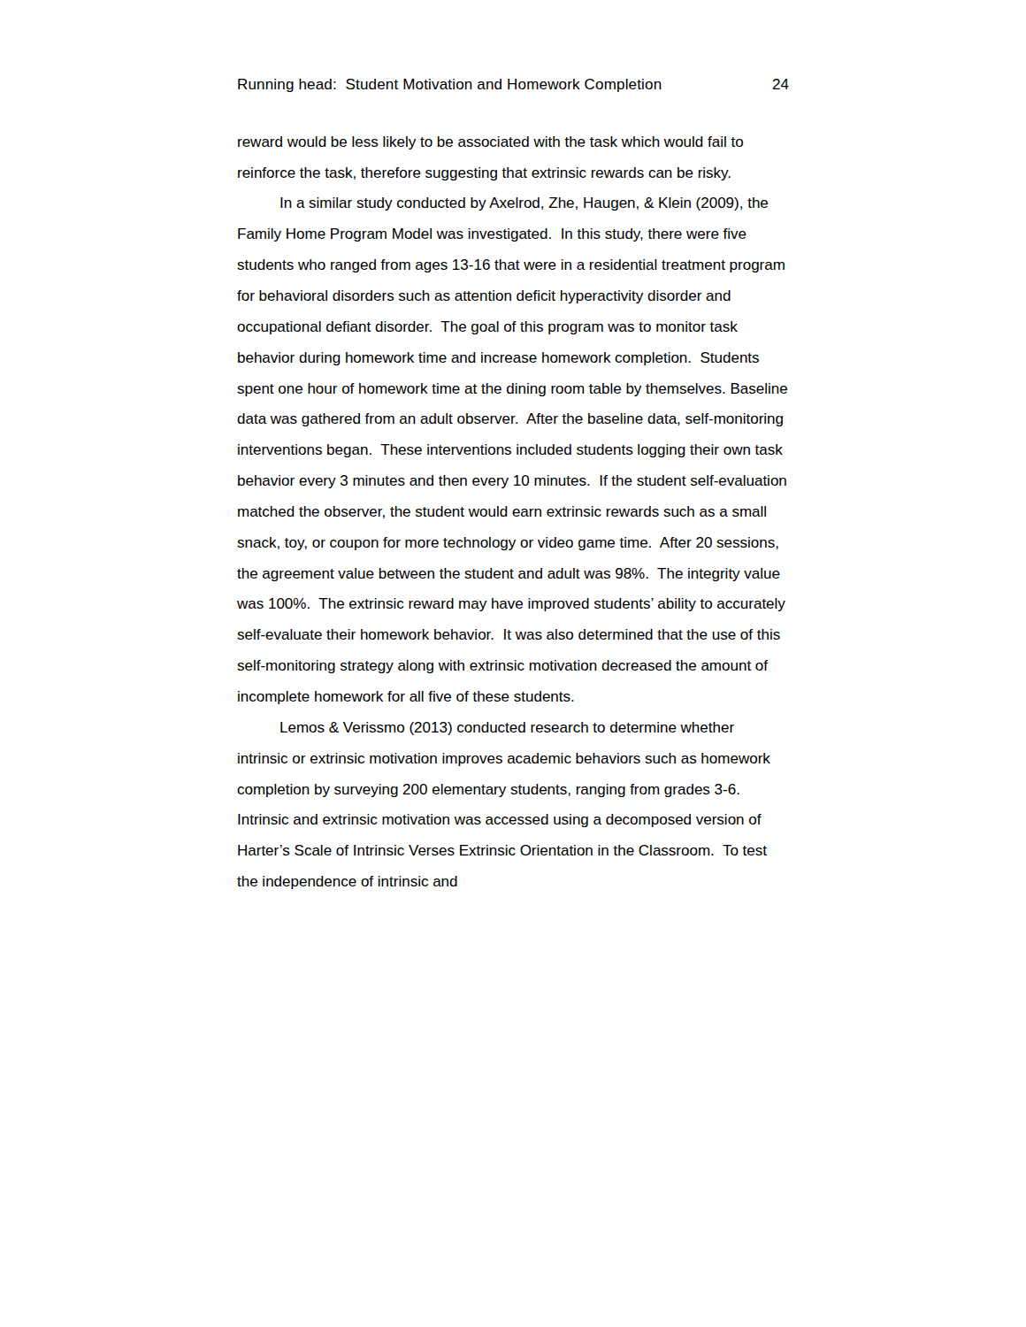Running head: Student Motivation and Homework Completion 24
reward would be less likely to be associated with the task which would fail to reinforce the task, therefore suggesting that extrinsic rewards can be risky.
In a similar study conducted by Axelrod, Zhe, Haugen, & Klein (2009), the Family Home Program Model was investigated. In this study, there were five students who ranged from ages 13-16 that were in a residential treatment program for behavioral disorders such as attention deficit hyperactivity disorder and occupational defiant disorder. The goal of this program was to monitor task behavior during homework time and increase homework completion. Students spent one hour of homework time at the dining room table by themselves. Baseline data was gathered from an adult observer. After the baseline data, self-monitoring interventions began. These interventions included students logging their own task behavior every 3 minutes and then every 10 minutes. If the student self-evaluation matched the observer, the student would earn extrinsic rewards such as a small snack, toy, or coupon for more technology or video game time. After 20 sessions, the agreement value between the student and adult was 98%. The integrity value was 100%. The extrinsic reward may have improved students’ ability to accurately self-evaluate their homework behavior. It was also determined that the use of this self-monitoring strategy along with extrinsic motivation decreased the amount of incomplete homework for all five of these students.
Lemos & Verissmo (2013) conducted research to determine whether intrinsic or extrinsic motivation improves academic behaviors such as homework completion by surveying 200 elementary students, ranging from grades 3-6. Intrinsic and extrinsic motivation was accessed using a decomposed version of Harter’s Scale of Intrinsic Verses Extrinsic Orientation in the Classroom. To test the independence of intrinsic and